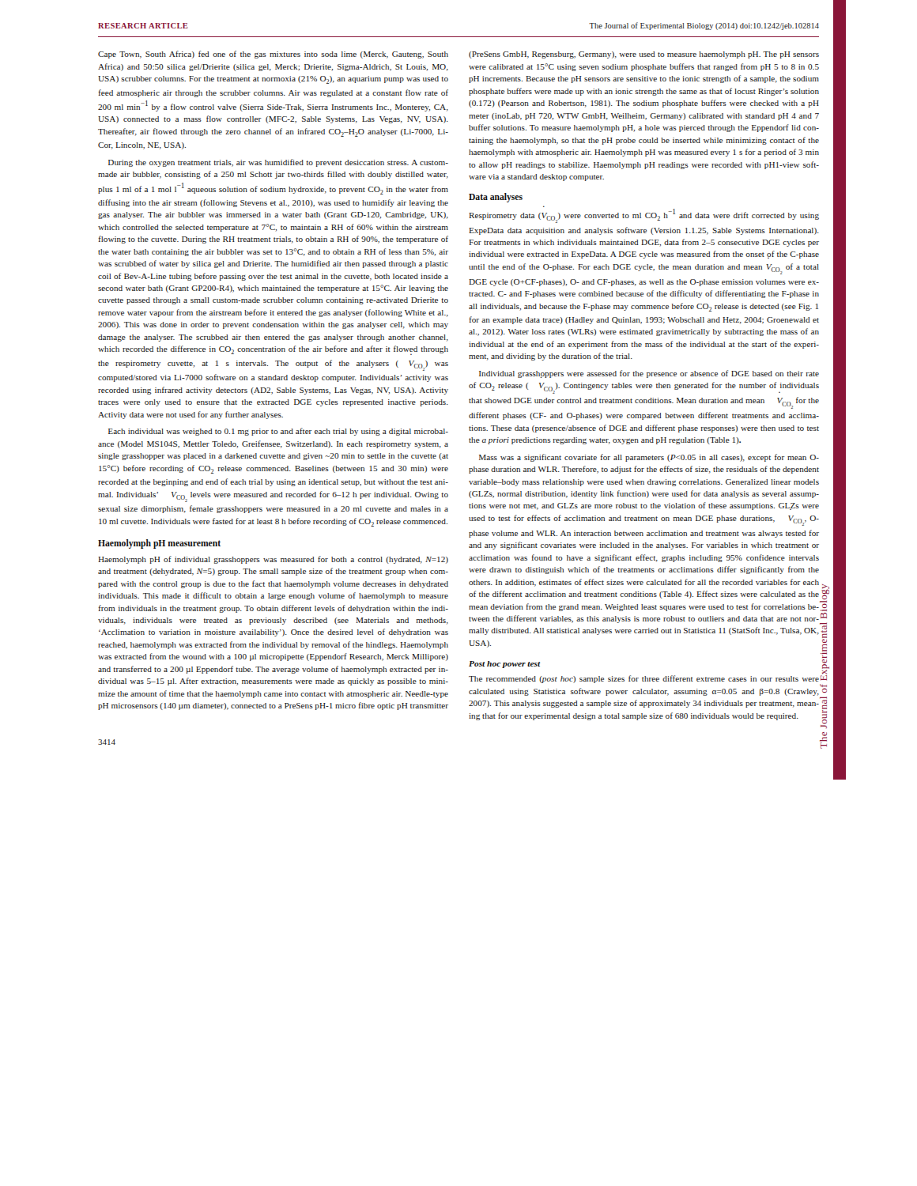The Journal of Experimental Biology
Research Article
The Journal of Experimental Biology (2014) doi:10.1242/jeb.102814
Cape Town, South Africa) fed one of the gas mixtures into soda lime (Merck, Gauteng, South Africa) and 50:50 silica gel/Drierite (silica gel, Merck; Drierite, Sigma-Aldrich, St Louis, MO, USA) scrubber columns. For the treatment at normoxia (21% O2), an aquarium pump was used to feed atmospheric air through the scrubber columns. Air was regulated at a constant flow rate of 200 ml min−1 by a flow control valve (Sierra Side-Trak, Sierra Instruments Inc., Monterey, CA, USA) connected to a mass flow controller (MFC-2, Sable Systems, Las Vegas, NV, USA). Thereafter, air flowed through the zero channel of an infrared CO2–H2O analyser (Li-7000, Li-Cor, Lincoln, NE, USA).
During the oxygen treatment trials, air was humidified to prevent desiccation stress. A custom-made air bubbler, consisting of a 250 ml Schott jar two-thirds filled with doubly distilled water, plus 1 ml of a 1 mol l−1 aqueous solution of sodium hydroxide, to prevent CO2 in the water from diffusing into the air stream (following Stevens et al., 2010), was used to humidify air leaving the gas analyser. The air bubbler was immersed in a water bath (Grant GD-120, Cambridge, UK), which controlled the selected temperature at 7°C, to maintain a RH of 60% within the airstream flowing to the cuvette. During the RH treatment trials, to obtain a RH of 90%, the temperature of the water bath containing the air bubbler was set to 13°C, and to obtain a RH of less than 5%, air was scrubbed of water by silica gel and Drierite. The humidified air then passed through a plastic coil of Bev-A-Line tubing before passing over the test animal in the cuvette, both located inside a second water bath (Grant GP200-R4), which maintained the temperature at 15°C. Air leaving the cuvette passed through a small custom-made scrubber column containing re-activated Drierite to remove water vapour from the airstream before it entered the gas analyser (following White et al., 2006). This was done in order to prevent condensation within the gas analyser cell, which may damage the analyser. The scrubbed air then entered the gas analyser through another channel, which recorded the difference in CO2 concentration of the air before and after it flowed through the respirometry cuvette, at 1 s intervals. The output of the analysers (VCO2) was computed/stored via Li-7000 software on a standard desktop computer. Individuals’ activity was recorded using infrared activity detectors (AD2, Sable Systems, Las Vegas, NV, USA). Activity traces were only used to ensure that the extracted DGE cycles represented inactive periods. Activity data were not used for any further analyses.
Each individual was weighed to 0.1 mg prior to and after each trial by using a digital microbalance (Model MS104S, Mettler Toledo, Greifensee, Switzerland). In each respirometry system, a single grasshopper was placed in a darkened cuvette and given ~20 min to settle in the cuvette (at 15°C) before recording of CO2 release commenced. Baselines (between 15 and 30 min) were recorded at the beginning and end of each trial by using an identical setup, but without the test animal. Individuals’ VCO2 levels were measured and recorded for 6–12 h per individual. Owing to sexual size dimorphism, female grasshoppers were measured in a 20 ml cuvette and males in a 10 ml cuvette. Individuals were fasted for at least 8 h before recording of CO2 release commenced.
Haemolymph pH measurement
Haemolymph pH of individual grasshoppers was measured for both a control (hydrated, N=12) and treatment (dehydrated, N=5) group. The small sample size of the treatment group when compared with the control group is due to the fact that haemolymph volume decreases in dehydrated individuals. This made it difficult to obtain a large enough volume of haemolymph to measure from individuals in the treatment group. To obtain different levels of dehydration within the individuals, individuals were treated as previously described (see Materials and methods, ‘Acclimation to variation in moisture availability’). Once the desired level of dehydration was reached, haemolymph was extracted from the individual by removal of the hindlegs. Haemolymph was extracted from the wound with a 100 µl micropipette (Eppendorf Research, Merck Millipore) and transferred to a 200 µl Eppendorf tube. The average volume of haemolymph extracted per individual was 5–15 µl. After extraction, measurements were made as quickly as possible to minimize the amount of time that the haemolymph came into contact with atmospheric air. Needle-type pH microsensors (140 µm diameter), connected to a PreSens pH-1 micro fibre optic pH transmitter (PreSens GmbH, Regensburg, Germany), were used to measure haemolymph pH. The pH sensors were calibrated at 15°C using seven sodium phosphate buffers that ranged from pH 5 to 8 in 0.5 pH increments. Because the pH sensors are sensitive to the ionic strength of a sample, the sodium phosphate buffers were made up with an ionic strength the same as that of locust Ringer’s solution (0.172) (Pearson and Robertson, 1981). The sodium phosphate buffers were checked with a pH meter (inoLab, pH 720, WTW GmbH, Weilheim, Germany) calibrated with standard pH 4 and 7 buffer solutions. To measure haemolymph pH, a hole was pierced through the Eppendorf lid containing the haemolymph, so that the pH probe could be inserted while minimizing contact of the haemolymph with atmospheric air. Haemolymph pH was measured every 1 s for a period of 3 min to allow pH readings to stabilize. Haemolymph pH readings were recorded with pH1-view software via a standard desktop computer.
Data analyses
Respirometry data (VCO2) were converted to ml CO2 h−1 and data were drift corrected by using ExpeData data acquisition and analysis software (Version 1.1.25, Sable Systems International). For treatments in which individuals maintained DGE, data from 2–5 consecutive DGE cycles per individual were extracted in ExpeData. A DGE cycle was measured from the onset of the C-phase until the end of the O-phase. For each DGE cycle, the mean duration and mean VCO2 of a total DGE cycle (O+CF-phases), O- and CF-phases, as well as the O-phase emission volumes were extracted. C- and F-phases were combined because of the difficulty of differentiating the F-phase in all individuals, and because the F-phase may commence before CO2 release is detected (see Fig. 1 for an example data trace) (Hadley and Quinlan, 1993; Wobschall and Hetz, 2004; Groenewald et al., 2012). Water loss rates (WLRs) were estimated gravimetrically by subtracting the mass of an individual at the end of an experiment from the mass of the individual at the start of the experiment, and dividing by the duration of the trial.
Individual grasshoppers were assessed for the presence or absence of DGE based on their rate of CO2 release (VCO2). Contingency tables were then generated for the number of individuals that showed DGE under control and treatment conditions. Mean duration and mean VCO2 for the different phases (CF- and O-phases) were compared between different treatments and acclimations. These data (presence/absence of DGE and different phase responses) were then used to test the a priori predictions regarding water, oxygen and pH regulation (Table 1).
Mass was a significant covariate for all parameters (P<0.05 in all cases), except for mean O-phase duration and WLR. Therefore, to adjust for the effects of size, the residuals of the dependent variable–body mass relationship were used when drawing correlations. Generalized linear models (GLZs, normal distribution, identity link function) were used for data analysis as several assumptions were not met, and GLZs are more robust to the violation of these assumptions. GLZs were used to test for effects of acclimation and treatment on mean DGE phase durations, VCO2, O-phase volume and WLR. An interaction between acclimation and treatment was always tested for and any significant covariates were included in the analyses. For variables in which treatment or acclimation was found to have a significant effect, graphs including 95% confidence intervals were drawn to distinguish which of the treatments or acclimations differ significantly from the others. In addition, estimates of effect sizes were calculated for all the recorded variables for each of the different acclimation and treatment conditions (Table 4). Effect sizes were calculated as the mean deviation from the grand mean. Weighted least squares were used to test for correlations between the different variables, as this analysis is more robust to outliers and data that are not normally distributed. All statistical analyses were carried out in Statistica 11 (StatSoft Inc., Tulsa, OK, USA).
Post hoc power test
The recommended (post hoc) sample sizes for three different extreme cases in our results were calculated using Statistica software power calculator, assuming α=0.05 and β=0.8 (Crawley, 2007). This analysis suggested a sample size of approximately 34 individuals per treatment, meaning that for our experimental design a total sample size of 680 individuals would be required.
3414